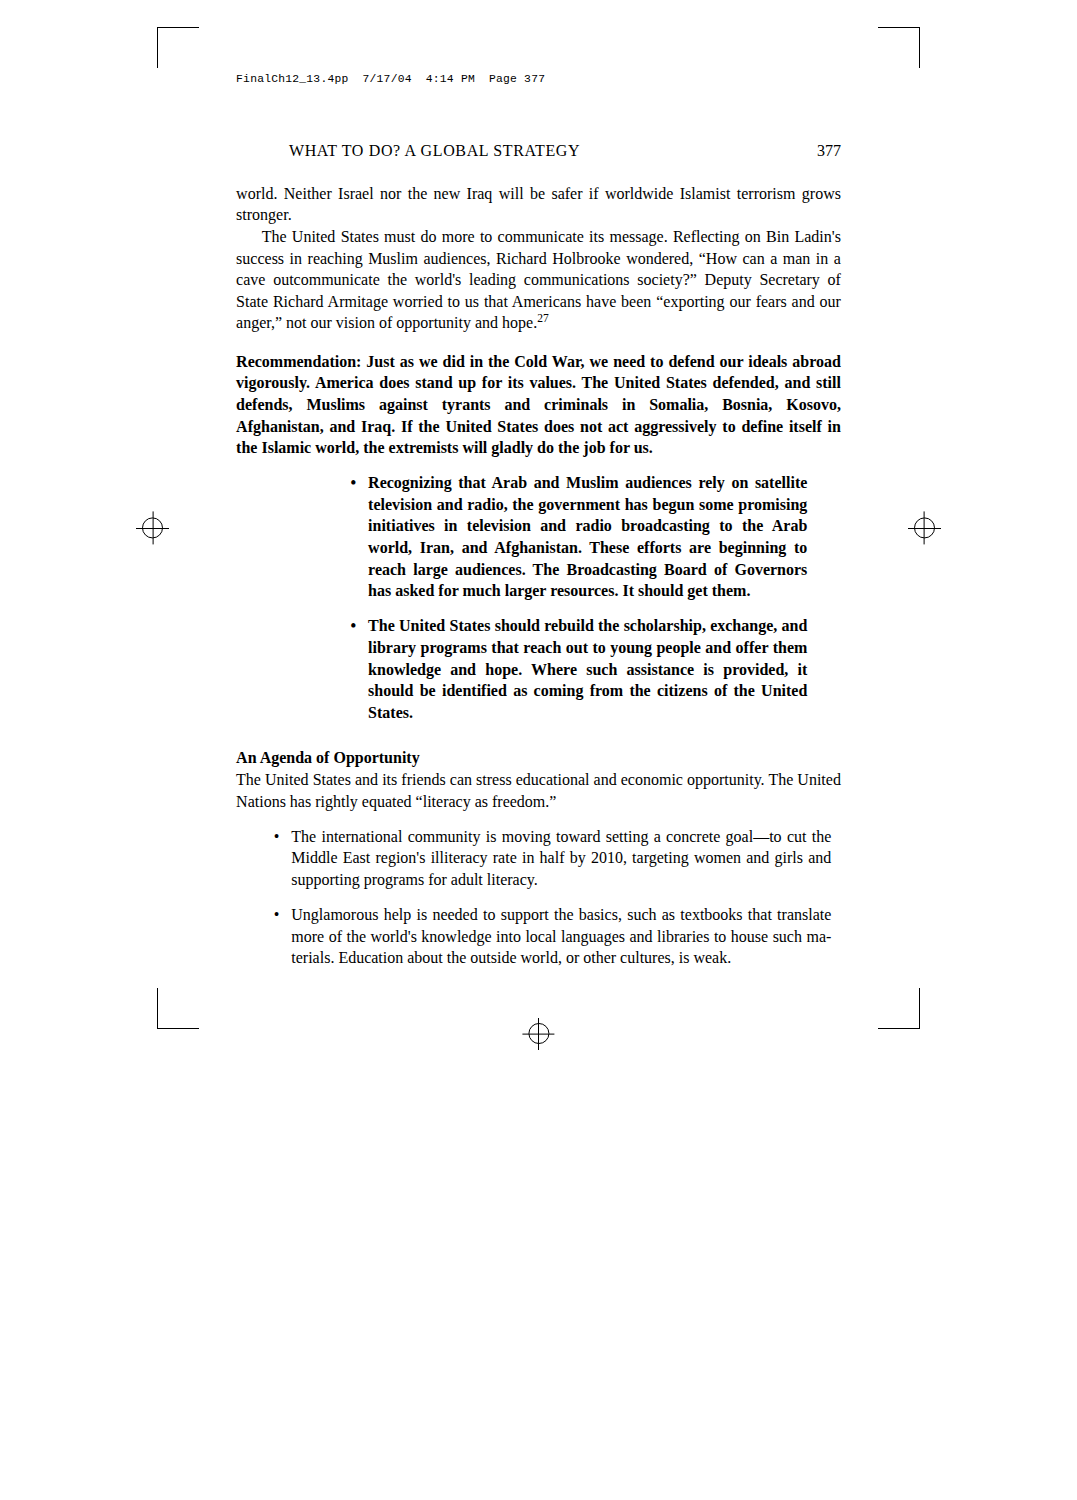FinalCh12_13.4pp 7/17/04 4:14 PM Page 377
WHAT TO DO? A GLOBAL STRATEGY 377
world. Neither Israel nor the new Iraq will be safer if worldwide Islamist terrorism grows stronger.
The United States must do more to communicate its message. Reflecting on Bin Ladin's success in reaching Muslim audiences, Richard Holbrooke wondered, “How can a man in a cave outcommunicate the world's leading communications society?” Deputy Secretary of State Richard Armitage worried to us that Americans have been “exporting our fears and our anger,” not our vision of opportunity and hope.27
Recommendation: Just as we did in the Cold War, we need to defend our ideals abroad vigorously. America does stand up for its values. The United States defended, and still defends, Muslims against tyrants and criminals in Somalia, Bosnia, Kosovo, Afghanistan, and Iraq. If the United States does not act aggressively to define itself in the Islamic world, the extremists will gladly do the job for us.
Recognizing that Arab and Muslim audiences rely on satellite television and radio, the government has begun some promising initiatives in television and radio broadcasting to the Arab world, Iran, and Afghanistan. These efforts are beginning to reach large audiences. The Broadcasting Board of Governors has asked for much larger resources. It should get them.
The United States should rebuild the scholarship, exchange, and library programs that reach out to young people and offer them knowledge and hope. Where such assistance is provided, it should be identified as coming from the citizens of the United States.
An Agenda of Opportunity
The United States and its friends can stress educational and economic opportunity. The United Nations has rightly equated “literacy as freedom.”
The international community is moving toward setting a concrete goal—to cut the Middle East region's illiteracy rate in half by 2010, targeting women and girls and supporting programs for adult literacy.
Unglamorous help is needed to support the basics, such as textbooks that translate more of the world's knowledge into local languages and libraries to house such materials. Education about the outside world, or other cultures, is weak.